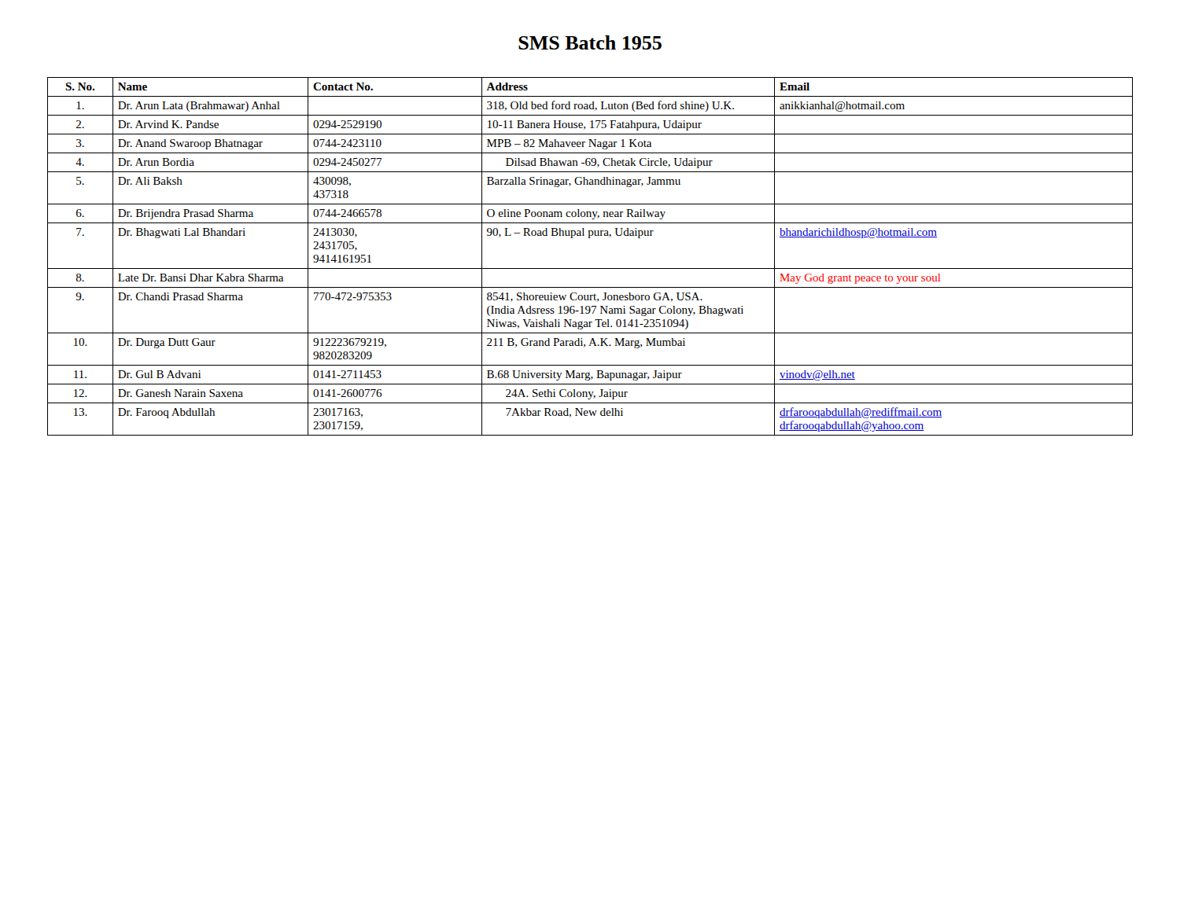SMS Batch 1955
| S. No. | Name | Contact No. | Address | Email |
| --- | --- | --- | --- | --- |
| 1. | Dr. Arun Lata (Brahmawar) Anhal | | 318, Old bed ford road, Luton (Bed ford shine) U.K. | anikkianhal@hotmail.com |
| 2. | Dr. Arvind K. Pandse | 0294-2529190 | 10-11 Banera House, 175 Fatahpura, Udaipur | |
| 3. | Dr. Anand Swaroop Bhatnagar | 0744-2423110 | MPB – 82 Mahaveer Nagar 1 Kota | |
| 4. | Dr. Arun Bordia | 0294-2450277 | Dilsad Bhawan -69, Chetak Circle, Udaipur | |
| 5. | Dr. Ali Baksh | 430098, 437318 | Barzalla Srinagar, Ghandhinagar, Jammu | |
| 6. | Dr. Brijendra Prasad Sharma | 0744-2466578 | O eline Poonam colony, near Railway | |
| 7. | Dr. Bhagwati Lal Bhandari | 2413030, 2431705, 9414161951 | 90, L – Road Bhupal pura, Udaipur | bhandarichildhosp@hotmail.com |
| 8. | Late Dr. Bansi Dhar Kabra Sharma | | | May God grant peace to your soul |
| 9. | Dr. Chandi Prasad Sharma | 770-472-975353 | 8541, Shoreuiew Court, Jonesboro GA, USA. (India Adsress 196-197 Nami Sagar Colony, Bhagwati Niwas, Vaishali Nagar Tel. 0141-2351094) | |
| 10. | Dr. Durga Dutt Gaur | 912223679219, 9820283209 | 211 B, Grand Paradi, A.K. Marg, Mumbai | |
| 11. | Dr. Gul B Advani | 0141-2711453 | B.68 University Marg, Bapunagar, Jaipur | vinodv@elh.net |
| 12. | Dr. Ganesh Narain Saxena | 0141-2600776 | 24A. Sethi Colony, Jaipur | |
| 13. | Dr. Farooq Abdullah | 23017163, 23017159, | 7Akbar Road, New delhi | drfarooqabdullah@rediffmail.com drfarooqabdullah@yahoo.com |